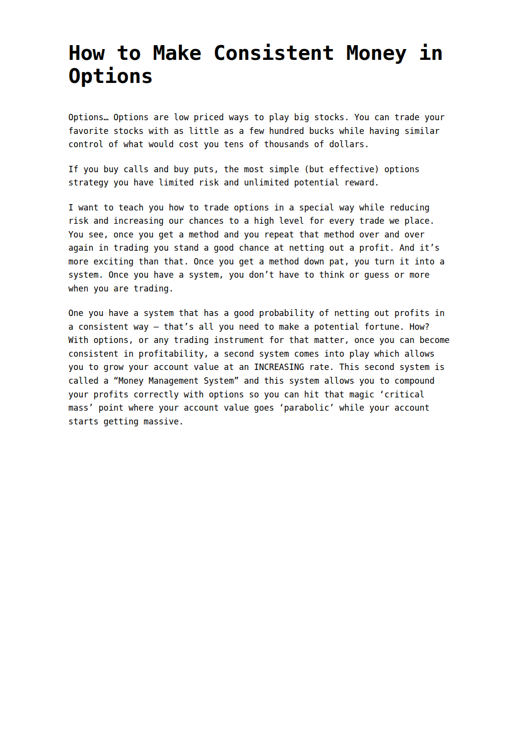How to Make Consistent Money in Options
Options… Options are low priced ways to play big stocks. You can trade your favorite stocks with as little as a few hundred bucks while having similar control of what would cost you tens of thousands of dollars.
If you buy calls and buy puts, the most simple (but effective) options strategy you have limited risk and unlimited potential reward.
I want to teach you how to trade options in a special way while reducing risk and increasing our chances to a high level for every trade we place. You see, once you get a method and you repeat that method over and over again in trading you stand a good chance at netting out a profit. And it’s more exciting than that. Once you get a method down pat, you turn it into a system. Once you have a system, you don’t have to think or guess or more when you are trading.
One you have a system that has a good probability of netting out profits in a consistent way — that’s all you need to make a potential fortune. How? With options, or any trading instrument for that matter, once you can become consistent in profitability, a second system comes into play which allows you to grow your account value at an INCREASING rate. This second system is called a “Money Management System” and this system allows you to compound your profits correctly with options so you can hit that magic ‘critical mass’ point where your account value goes ‘parabolic’ while your account starts getting massive.